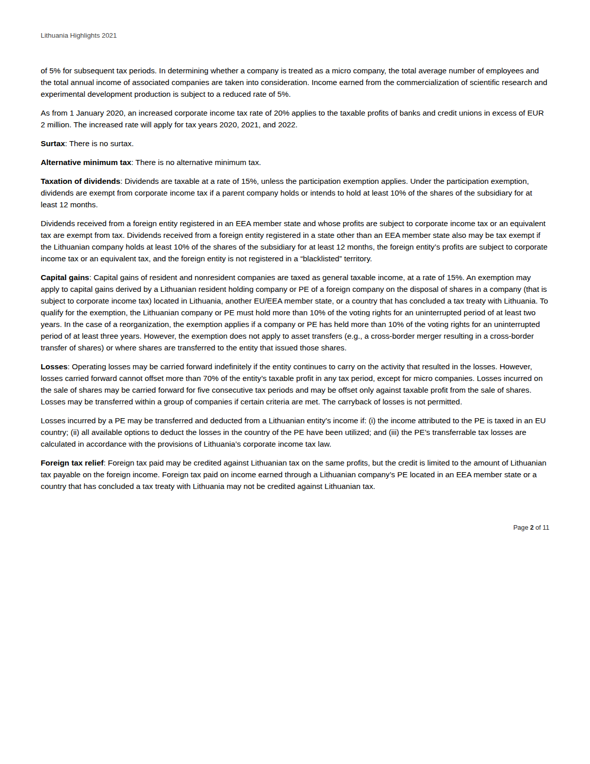Lithuania Highlights 2021
of 5% for subsequent tax periods. In determining whether a company is treated as a micro company, the total average number of employees and the total annual income of associated companies are taken into consideration. Income earned from the commercialization of scientific research and experimental development production is subject to a reduced rate of 5%.
As from 1 January 2020, an increased corporate income tax rate of 20% applies to the taxable profits of banks and credit unions in excess of EUR 2 million. The increased rate will apply for tax years 2020, 2021, and 2022.
Surtax: There is no surtax.
Alternative minimum tax: There is no alternative minimum tax.
Taxation of dividends: Dividends are taxable at a rate of 15%, unless the participation exemption applies. Under the participation exemption, dividends are exempt from corporate income tax if a parent company holds or intends to hold at least 10% of the shares of the subsidiary for at least 12 months.
Dividends received from a foreign entity registered in an EEA member state and whose profits are subject to corporate income tax or an equivalent tax are exempt from tax. Dividends received from a foreign entity registered in a state other than an EEA member state also may be tax exempt if the Lithuanian company holds at least 10% of the shares of the subsidiary for at least 12 months, the foreign entity’s profits are subject to corporate income tax or an equivalent tax, and the foreign entity is not registered in a “blacklisted” territory.
Capital gains: Capital gains of resident and nonresident companies are taxed as general taxable income, at a rate of 15%. An exemption may apply to capital gains derived by a Lithuanian resident holding company or PE of a foreign company on the disposal of shares in a company (that is subject to corporate income tax) located in Lithuania, another EU/EEA member state, or a country that has concluded a tax treaty with Lithuania. To qualify for the exemption, the Lithuanian company or PE must hold more than 10% of the voting rights for an uninterrupted period of at least two years. In the case of a reorganization, the exemption applies if a company or PE has held more than 10% of the voting rights for an uninterrupted period of at least three years. However, the exemption does not apply to asset transfers (e.g., a cross-border merger resulting in a cross-border transfer of shares) or where shares are transferred to the entity that issued those shares.
Losses: Operating losses may be carried forward indefinitely if the entity continues to carry on the activity that resulted in the losses. However, losses carried forward cannot offset more than 70% of the entity’s taxable profit in any tax period, except for micro companies. Losses incurred on the sale of shares may be carried forward for five consecutive tax periods and may be offset only against taxable profit from the sale of shares. Losses may be transferred within a group of companies if certain criteria are met. The carryback of losses is not permitted.
Losses incurred by a PE may be transferred and deducted from a Lithuanian entity’s income if: (i) the income attributed to the PE is taxed in an EU country; (ii) all available options to deduct the losses in the country of the PE have been utilized; and (iii) the PE’s transferrable tax losses are calculated in accordance with the provisions of Lithuania’s corporate income tax law.
Foreign tax relief: Foreign tax paid may be credited against Lithuanian tax on the same profits, but the credit is limited to the amount of Lithuanian tax payable on the foreign income. Foreign tax paid on income earned through a Lithuanian company’s PE located in an EEA member state or a country that has concluded a tax treaty with Lithuania may not be credited against Lithuanian tax.
Page 2 of 11